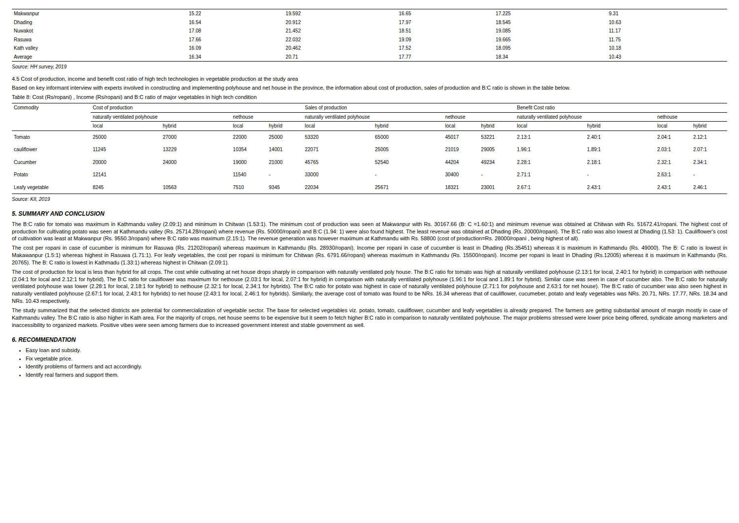| Makwanpur | 15.22 | 19.592 | 16.65 | 17.225 | 9.31 | |
| Dhading | 16.54 | 20.912 | 17.97 | 18.545 | 10.63 | |
| Nuwakot | 17.08 | 21.452 | 18.51 | 19.085 | 11.17 | |
| Rasuwa | 17.66 | 22.032 | 19.09 | 19.665 | 11.75 | |
| Kath valley | 16.09 | 20.462 | 17.52 | 18.095 | 10.18 | |
| Average | 16.34 | 20.71 | 17.77 | 18.34 | 10.43 | |
Source: HH survey, 2019
4.5 Cost of production, income and benefit cost ratio of high tech technologies in vegetable production at the study area
Based on key informant interview with experts involved in constructing and implementing polyhouse and net house in the province, the information about cost of production, sales of production and B:C ratio is shown in the table below.
Table 8: Cost (Rs/ropani) , Income (Rs/ropani) and B:C ratio of major vegetables in high tech condition
| Commodity | Cost of production | Sales of production | Benefit Cost ratio |
| --- | --- | --- | --- |
| naturally ventilated polyhouse | nethouse | naturally ventilated polyhouse | nethouse | naturally ventilated polyhouse | nethouse |
| local | hybrid | local | hybrid | local | hybrid | local | hybrid | local | hybrid | local | hybrid |
| Tomato | 25000 | 27000 | 22000 | 25000 | 53320 | 65000 | 45017 | 53221 | 2.13:1 | 2.40:1 | 2.04:1 | 2.12:1 |
| cauliflower | 11245 | 13229 | 10354 | 14001 | 22071 | 25005 | 21019 | 29005 | 1.96:1 | 1.89:1 | 2.03:1 | 2.07:1 |
| Cucumber | 20000 | 24000 | 19000 | 21000 | 45765 | 52540 | 44204 | 49234 | 2.28:1 | 2.18:1 | 2.32:1 | 2.34:1 |
| Potato | 12141 | | 11540 | - | 33000 | - | 30400 | - | 2.71:1 | - | 2.63:1 | - |
| Leafy vegetable | 8245 | 10563 | 7510 | 9345 | 22034 | 25671 | 18321 | 23001 | 2.67:1 | 2.43:1 | 2.43:1 | 2.46:1 |
Source: KII, 2019
5. SUMMARY AND CONCLUSION
The B:C ratio for tomato was maximum in Kathmandu valley (2.09:1) and minimum in Chitwan (1.53:1). The minimum cost of production was seen at Makwanpur with Rs. 30167.66 (B: C =1.60:1) and minimum revenue was obtained at Chitwan with Rs. 51672.41/ropani. The highest cost of production for cultivating potato was seen at Kathmandu valley (Rs. 25714.28/ropani) where revenue (Rs. 50000/ropani) and B:C (1.94: 1) were also found highest. The least revenue was obtained at Dhading (Rs. 20000/ropani). The B:C ratio was also lowest at Dhading (1.53: 1). Cauliflower's cost of cultivation was least at Makwanpur (Rs. 9550.3/ropani) where B:C ratio was maximum (2.15:1). The revenue generation was however maximum at Kathmandu with Rs. 58800 (cost of production=Rs. 28000/ropani , being highest of all).
The cost per ropani in case of cucumber is minimum for Rasuwa (Rs. 21202/ropani) whereas maximum in Kathmandu (Rs. 28930/ropani). Income per ropani in case of cucumber is least in Dhading (Rs.35451) whereas it is maximum in Kathmandu (Rs. 49000). The B: C ratio is lowest in Makawanpur (1.5:1) whereas highest in Rasuwa (1.71:1). For leafy vegetables, the cost per ropani is minimum for Chitwan (Rs. 6791.66/ropani) whereas maximum in Kathmandu (Rs. 15500/ropani). Income per ropani is least in Dhading (Rs.12005) whereas it is maximum in Kathmandu (Rs. 20765). The B: C ratio is lowest in Kathmadu (1.33:1) whereas highest in Chitwan (2.09:1).
The cost of production for local is less than hybrid for all crops. The cost while cultivating at net house drops sharply in comparison with naturally ventilated poly house. The B:C ratio for tomato was high at naturally ventilated polyhouse (2.13:1 for local, 2.40:1 for hybrid) in comparison with nethouse (2.04:1 for local and 2.12:1 for hybrid). The B:C ratio for cauliflower was maximum for nethouse (2.03:1 for local, 2.07:1 for hybrid) in comparison with naturally ventilated polyhouse (1.96:1 for local and 1.89:1 for hybrid). Similar case was seen in case of cucumber also. The B:C ratio for naturally ventilated polyhouse was lower (2.28:1 for local, 2.18:1 for hybrid) to nethouse (2.32:1 for local, 2.34:1 for hybrids). The B:C ratio for potato was highest in case of naturally ventilated polyhouse (2.71:1 for polyhouse and 2.63:1 for net house). The B:C ratio of cucumber was also seen highest in naturally ventilated polyhouse (2.67:1 for local, 2.43:1 for hybrids) to net house (2.43:1 for local, 2.46:1 for hybrids). Similarly, the average cost of tomato was found to be NRs. 16.34 whereas that of cauliflower, cucumeber, potato and leafy vegetables was NRs. 20.71, NRs. 17.77, NRs. 18.34 and NRs. 10.43 respectively.
The study summarized that the selected districts are potential for commercialization of vegetable sector. The base for selected vegetables viz. potato, tomato, cauliflower, cucumber and leafy vegetables is already prepared. The farmers are getting substantial amount of margin mostly in case of Kathmandu valley. The B:C ratio is also higher in Kath area. For the majority of crops, net house seems to be expensive but it seem to fetch higher B:C ratio in comparison to naturally ventilated polyhouse. The major problems stressed were lower price being offered, syndicate among marketers and inaccessibility to organized markets. Positive vibes were seen among farmers due to increased government interest and stable government as well.
6. RECOMMENDATION
Easy loan and subsidy.
Fix vegetable price.
Identify problems of farmers and act accordingly.
Identify real farmers and support them.